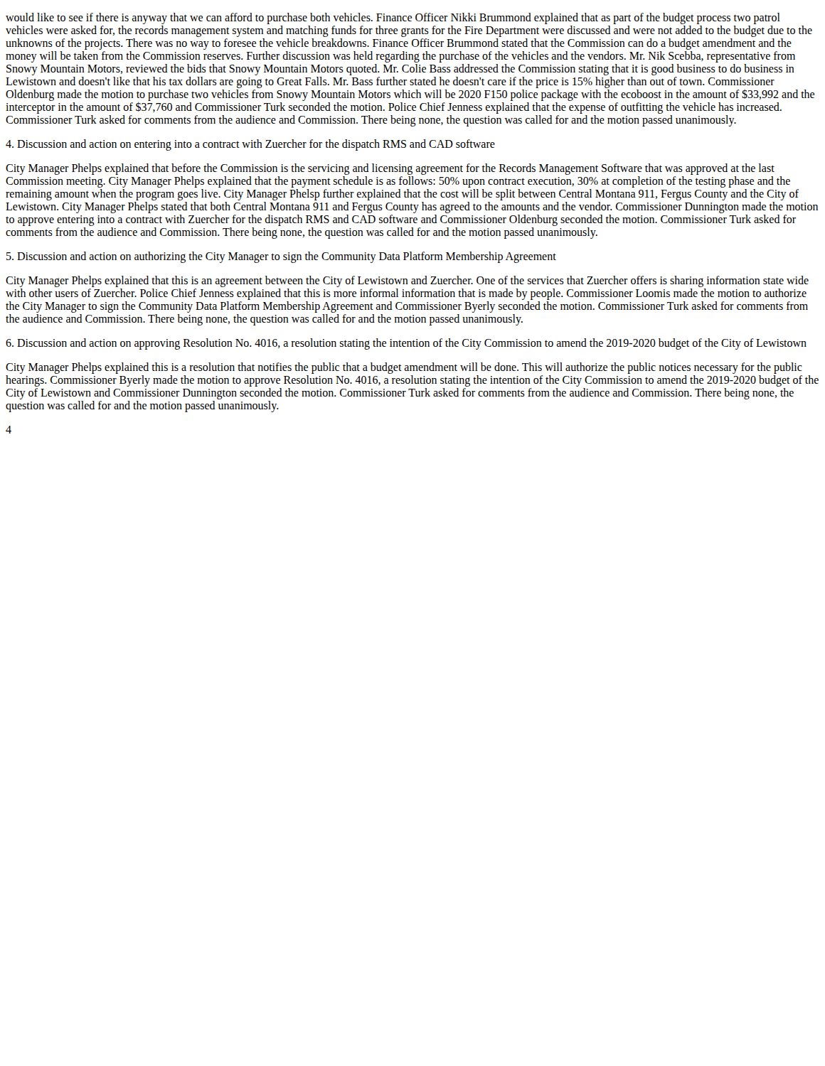would like to see if there is anyway that we can afford to purchase both vehicles. Finance Officer Nikki Brummond explained that as part of the budget process two patrol vehicles were asked for, the records management system and matching funds for three grants for the Fire Department were discussed and were not added to the budget due to the unknowns of the projects. There was no way to foresee the vehicle breakdowns. Finance Officer Brummond stated that the Commission can do a budget amendment and the money will be taken from the Commission reserves. Further discussion was held regarding the purchase of the vehicles and the vendors. Mr. Nik Scebba, representative from Snowy Mountain Motors, reviewed the bids that Snowy Mountain Motors quoted. Mr. Colie Bass addressed the Commission stating that it is good business to do business in Lewistown and doesn't like that his tax dollars are going to Great Falls. Mr. Bass further stated he doesn't care if the price is 15% higher than out of town. Commissioner Oldenburg made the motion to purchase two vehicles from Snowy Mountain Motors which will be 2020 F150 police package with the ecoboost in the amount of $33,992 and the interceptor in the amount of $37,760 and Commissioner Turk seconded the motion. Police Chief Jenness explained that the expense of outfitting the vehicle has increased. Commissioner Turk asked for comments from the audience and Commission. There being none, the question was called for and the motion passed unanimously.
4. Discussion and action on entering into a contract with Zuercher for the dispatch RMS and CAD software
City Manager Phelps explained that before the Commission is the servicing and licensing agreement for the Records Management Software that was approved at the last Commission meeting. City Manager Phelps explained that the payment schedule is as follows: 50% upon contract execution, 30% at completion of the testing phase and the remaining amount when the program goes live. City Manager Phelsp further explained that the cost will be split between Central Montana 911, Fergus County and the City of Lewistown. City Manager Phelps stated that both Central Montana 911 and Fergus County has agreed to the amounts and the vendor. Commissioner Dunnington made the motion to approve entering into a contract with Zuercher for the dispatch RMS and CAD software and Commissioner Oldenburg seconded the motion. Commissioner Turk asked for comments from the audience and Commission. There being none, the question was called for and the motion passed unanimously.
5. Discussion and action on authorizing the City Manager to sign the Community Data Platform Membership Agreement
City Manager Phelps explained that this is an agreement between the City of Lewistown and Zuercher. One of the services that Zuercher offers is sharing information state wide with other users of Zuercher. Police Chief Jenness explained that this is more informal information that is made by people. Commissioner Loomis made the motion to authorize the City Manager to sign the Community Data Platform Membership Agreement and Commissioner Byerly seconded the motion. Commissioner Turk asked for comments from the audience and Commission. There being none, the question was called for and the motion passed unanimously.
6. Discussion and action on approving Resolution No. 4016, a resolution stating the intention of the City Commission to amend the 2019-2020 budget of the City of Lewistown
City Manager Phelps explained this is a resolution that notifies the public that a budget amendment will be done. This will authorize the public notices necessary for the public hearings. Commissioner Byerly made the motion to approve Resolution No. 4016, a resolution stating the intention of the City Commission to amend the 2019-2020 budget of the City of Lewistown and Commissioner Dunnington seconded the motion. Commissioner Turk asked for comments from the audience and Commission. There being none, the question was called for and the motion passed unanimously.
4